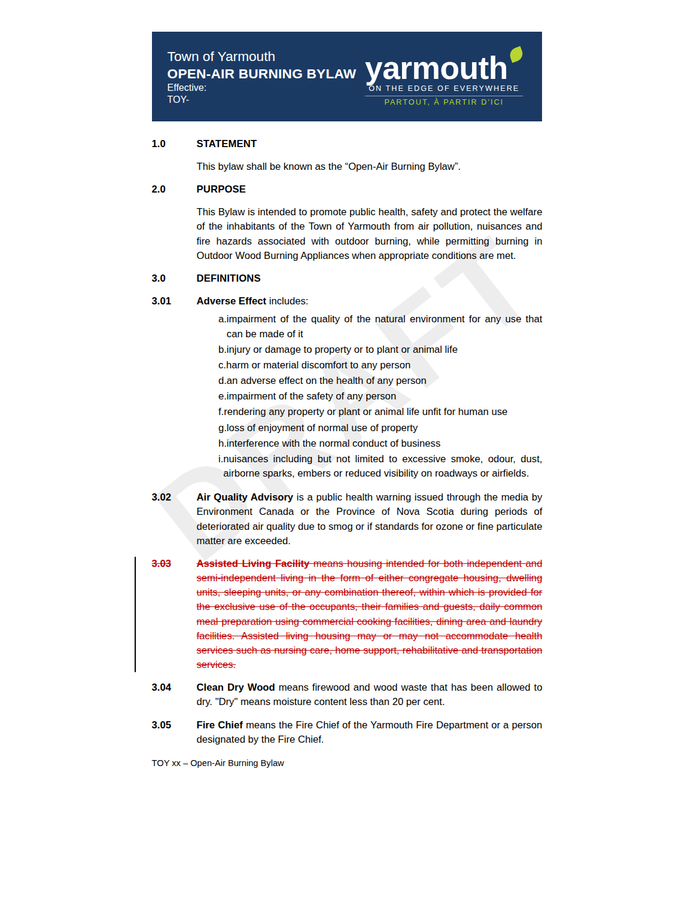DRAFT
Town of Yarmouth
OPEN-AIR BURNING BYLAW
Effective:
TOY-
yarmouth
ON THE EDGE OF EVERYWHERE
PARTOUT, À PARTIR D'ICI
1.0
STATEMENT
This bylaw shall be known as the “Open-Air Burning Bylaw”.
2.0
PURPOSE
This Bylaw is intended to promote public health, safety and protect the welfare of the inhabitants of the Town of Yarmouth from air pollution, nuisances and fire hazards associated with outdoor burning, while permitting burning in Outdoor Wood Burning Appliances when appropriate conditions are met.
3.0
DEFINITIONS
3.01
Adverse Effect includes:
a. impairment of the quality of the natural environment for any use that can be made of it
b. injury or damage to property or to plant or animal life
c. harm or material discomfort to any person
d. an adverse effect on the health of any person
e. impairment of the safety of any person
f. rendering any property or plant or animal life unfit for human use
g. loss of enjoyment of normal use of property
h. interference with the normal conduct of business
i. nuisances including but not limited to excessive smoke, odour, dust, airborne sparks, embers or reduced visibility on roadways or airfields.
3.02
Air Quality Advisory is a public health warning issued through the media by Environment Canada or the Province of Nova Scotia during periods of deteriorated air quality due to smog or if standards for ozone or fine particulate matter are exceeded.
3.03
Assisted Living Facility means housing intended for both independent and semi-independent living in the form of either congregate housing, dwelling units, sleeping units, or any combination thereof, within which is provided for the exclusive use of the occupants, their families and guests, daily common meal preparation using commercial cooking facilities, dining area and laundry facilities. Assisted living housing may or may not accommodate health services such as nursing care, home support, rehabilitative and transportation services.
3.04
Clean Dry Wood means firewood and wood waste that has been allowed to dry. "Dry" means moisture content less than 20 per cent.
3.05
Fire Chief means the Fire Chief of the Yarmouth Fire Department or a person designated by the Fire Chief.
TOY xx – Open-Air Burning Bylaw